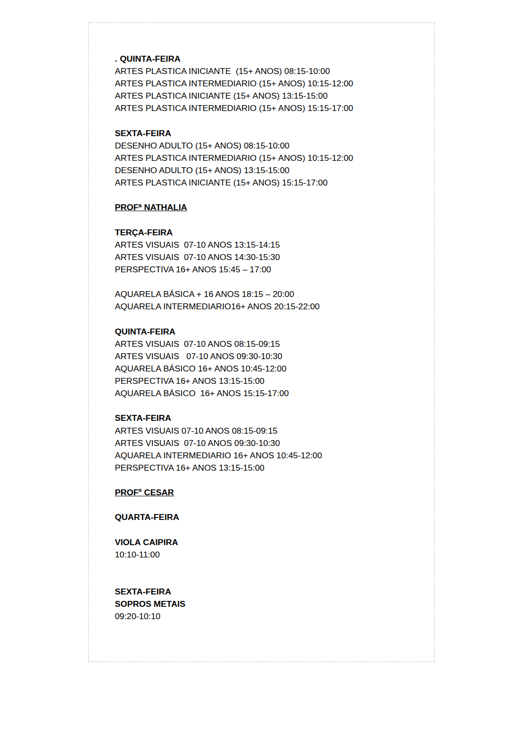. QUINTA-FEIRA
ARTES PLASTICA INICIANTE (15+ ANOS) 08:15-10:00
ARTES PLASTICA INTERMEDIARIO (15+ ANOS) 10:15-12:00
ARTES PLASTICA INICIANTE (15+ ANOS) 13:15-15:00
ARTES PLASTICA INTERMEDIARIO (15+ ANOS) 15:15-17:00
SEXTA-FEIRA
DESENHO ADULTO (15+ ANOS) 08:15-10:00
ARTES PLASTICA INTERMEDIARIO (15+ ANOS) 10:15-12:00
DESENHO ADULTO (15+ ANOS) 13:15-15:00
ARTES PLASTICA INICIANTE (15+ ANOS) 15:15-17:00
PROFª NATHALIA
TERÇA-FEIRA
ARTES VISUAIS 07-10 ANOS 13:15-14:15
ARTES VISUAIS 07-10 ANOS 14:30-15:30
PERSPECTIVA 16+ ANOS 15:45 – 17:00
AQUARELA BÁSICA + 16 ANOS 18:15 – 20:00
AQUARELA INTERMEDIARIO16+ ANOS 20:15-22:00
QUINTA-FEIRA
ARTES VISUAIS 07-10 ANOS 08:15-09:15
ARTES VISUAIS 07-10 ANOS 09:30-10:30
AQUARELA BÁSICO 16+ ANOS 10:45-12:00
PERSPECTIVA 16+ ANOS 13:15-15:00
AQUARELA BÁSICO 16+ ANOS 15:15-17:00
SEXTA-FEIRA
ARTES VISUAIS 07-10 ANOS 08:15-09:15
ARTES VISUAIS 07-10 ANOS 09:30-10:30
AQUARELA INTERMEDIARIO 16+ ANOS 10:45-12:00
PERSPECTIVA 16+ ANOS 13:15-15:00
PROFº CESAR
QUARTA-FEIRA
VIOLA CAIPIRA
10:10-11:00
SEXTA-FEIRA
SOPROS METAIS
09:20-10:10